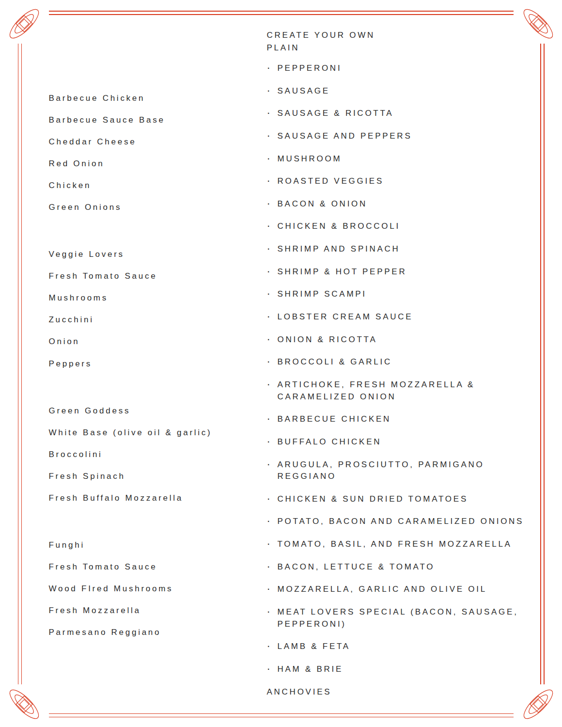Barbecue Chicken
Barbecue Sauce Base
Cheddar Cheese
Red Onion
Chicken
Green Onions
Veggie Lovers
Fresh Tomato Sauce
Mushrooms
Zucchini
Onion
Peppers
Green Goddess
White Base (olive oil & garlic)
Broccolini
Fresh Spinach
Fresh Buffalo Mozzarella
Funghi
Fresh Tomato Sauce
Wood FIred Mushrooms
Fresh Mozzarella
Parmesano Reggiano
Create Your Own
Plain
Pepperoni
Sausage
Sausage & Ricotta
Sausage and Peppers
Mushroom
Roasted Veggies
Bacon & Onion
Chicken & Broccoli
Shrimp and Spinach
Shrimp & Hot Pepper
Shrimp Scampi
Lobster Cream Sauce
Onion & Ricotta
Broccoli & Garlic
Artichoke, Fresh Mozzarella & Caramelized Onion
Barbecue Chicken
Buffalo Chicken
Arugula, Prosciutto, Parmigano Reggiano
Chicken & Sun Dried Tomatoes
Potato, Bacon and Caramelized Onions
Tomato, Basil, and Fresh Mozzarella
Bacon, Lettuce & Tomato
Mozzarella, Garlic and Olive Oil
Meat Lovers Special (Bacon, Sausage, Pepperoni)
Lamb & Feta
Ham & Brie
Anchovies